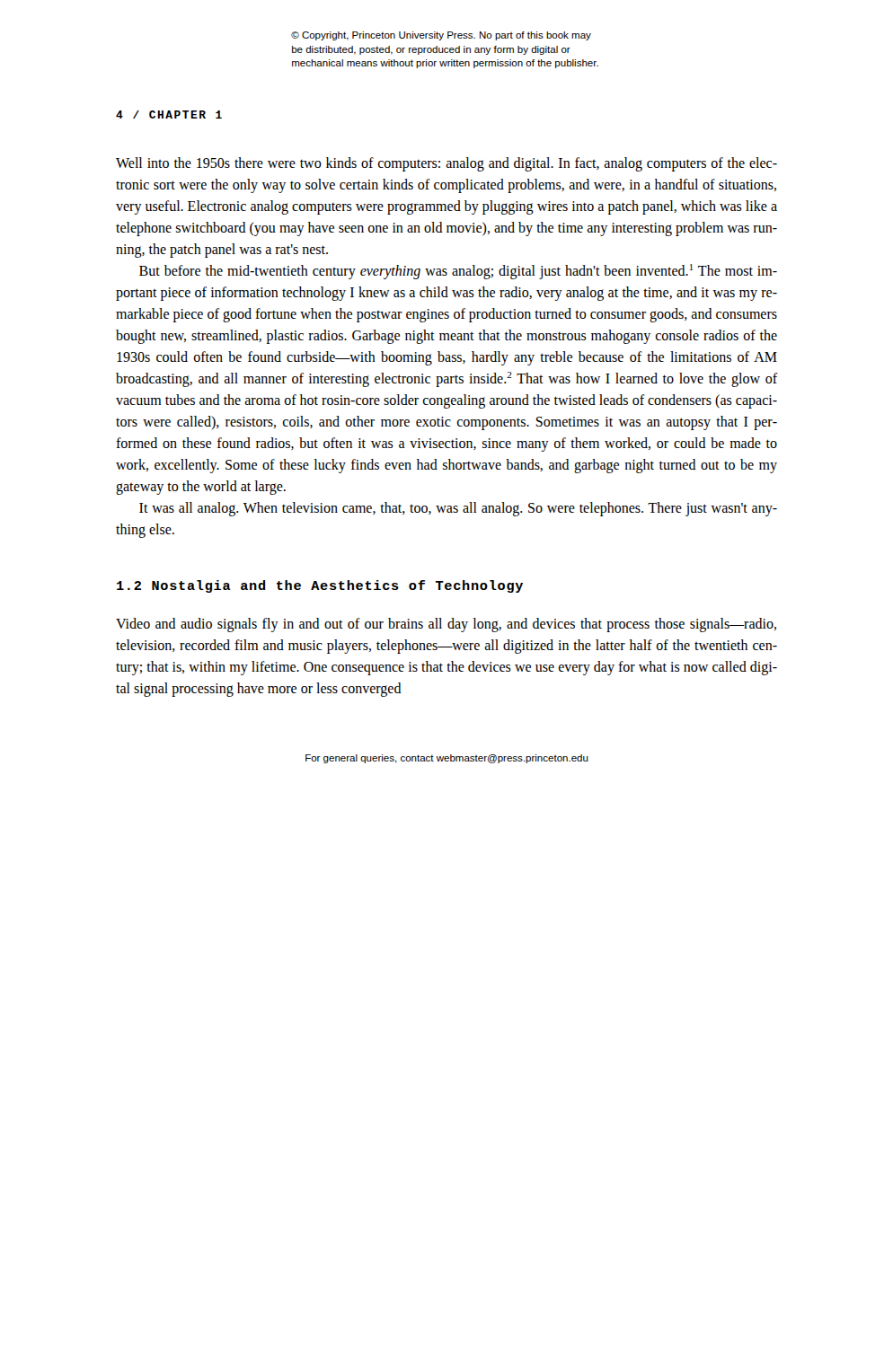© Copyright, Princeton University Press. No part of this book may be distributed, posted, or reproduced in any form by digital or mechanical means without prior written permission of the publisher.
4 / CHAPTER 1
Well into the 1950s there were two kinds of computers: analog and digital. In fact, analog computers of the electronic sort were the only way to solve certain kinds of complicated problems, and were, in a handful of situations, very useful. Electronic analog computers were programmed by plugging wires into a patch panel, which was like a telephone switchboard (you may have seen one in an old movie), and by the time any interesting problem was running, the patch panel was a rat's nest.
But before the mid-twentieth century everything was analog; digital just hadn't been invented.1 The most important piece of information technology I knew as a child was the radio, very analog at the time, and it was my remarkable piece of good fortune when the postwar engines of production turned to consumer goods, and consumers bought new, streamlined, plastic radios. Garbage night meant that the monstrous mahogany console radios of the 1930s could often be found curbside—with booming bass, hardly any treble because of the limitations of AM broadcasting, and all manner of interesting electronic parts inside.2 That was how I learned to love the glow of vacuum tubes and the aroma of hot rosin-core solder congealing around the twisted leads of condensers (as capacitors were called), resistors, coils, and other more exotic components. Sometimes it was an autopsy that I performed on these found radios, but often it was a vivisection, since many of them worked, or could be made to work, excellently. Some of these lucky finds even had shortwave bands, and garbage night turned out to be my gateway to the world at large.
It was all analog. When television came, that, too, was all analog. So were telephones. There just wasn't anything else.
1.2 Nostalgia and the Aesthetics of Technology
Video and audio signals fly in and out of our brains all day long, and devices that process those signals—radio, television, recorded film and music players, telephones—were all digitized in the latter half of the twentieth century; that is, within my lifetime. One consequence is that the devices we use every day for what is now called digital signal processing have more or less converged
For general queries, contact webmaster@press.princeton.edu